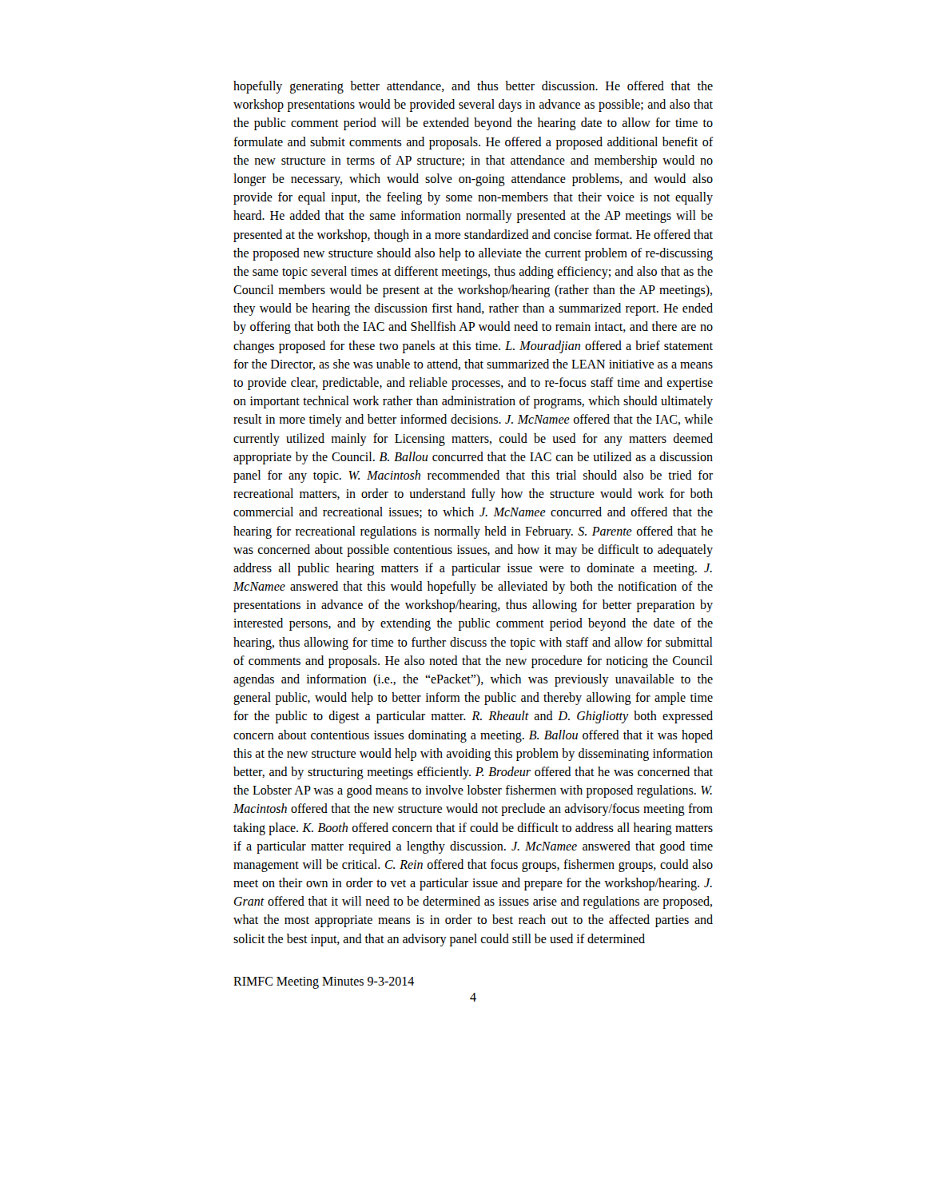hopefully generating better attendance, and thus better discussion. He offered that the workshop presentations would be provided several days in advance as possible; and also that the public comment period will be extended beyond the hearing date to allow for time to formulate and submit comments and proposals. He offered a proposed additional benefit of the new structure in terms of AP structure; in that attendance and membership would no longer be necessary, which would solve on-going attendance problems, and would also provide for equal input, the feeling by some non-members that their voice is not equally heard. He added that the same information normally presented at the AP meetings will be presented at the workshop, though in a more standardized and concise format. He offered that the proposed new structure should also help to alleviate the current problem of re-discussing the same topic several times at different meetings, thus adding efficiency; and also that as the Council members would be present at the workshop/hearing (rather than the AP meetings), they would be hearing the discussion first hand, rather than a summarized report. He ended by offering that both the IAC and Shellfish AP would need to remain intact, and there are no changes proposed for these two panels at this time. L. Mouradjian offered a brief statement for the Director, as she was unable to attend, that summarized the LEAN initiative as a means to provide clear, predictable, and reliable processes, and to re-focus staff time and expertise on important technical work rather than administration of programs, which should ultimately result in more timely and better informed decisions. J. McNamee offered that the IAC, while currently utilized mainly for Licensing matters, could be used for any matters deemed appropriate by the Council. B. Ballou concurred that the IAC can be utilized as a discussion panel for any topic. W. Macintosh recommended that this trial should also be tried for recreational matters, in order to understand fully how the structure would work for both commercial and recreational issues; to which J. McNamee concurred and offered that the hearing for recreational regulations is normally held in February. S. Parente offered that he was concerned about possible contentious issues, and how it may be difficult to adequately address all public hearing matters if a particular issue were to dominate a meeting. J. McNamee answered that this would hopefully be alleviated by both the notification of the presentations in advance of the workshop/hearing, thus allowing for better preparation by interested persons, and by extending the public comment period beyond the date of the hearing, thus allowing for time to further discuss the topic with staff and allow for submittal of comments and proposals. He also noted that the new procedure for noticing the Council agendas and information (i.e., the “ePacket”), which was previously unavailable to the general public, would help to better inform the public and thereby allowing for ample time for the public to digest a particular matter. R. Rheault and D. Ghigliotty both expressed concern about contentious issues dominating a meeting. B. Ballou offered that it was hoped this at the new structure would help with avoiding this problem by disseminating information better, and by structuring meetings efficiently. P. Brodeur offered that he was concerned that the Lobster AP was a good means to involve lobster fishermen with proposed regulations. W. Macintosh offered that the new structure would not preclude an advisory/focus meeting from taking place. K. Booth offered concern that if could be difficult to address all hearing matters if a particular matter required a lengthy discussion. J. McNamee answered that good time management will be critical. C. Rein offered that focus groups, fishermen groups, could also meet on their own in order to vet a particular issue and prepare for the workshop/hearing. J. Grant offered that it will need to be determined as issues arise and regulations are proposed, what the most appropriate means is in order to best reach out to the affected parties and solicit the best input, and that an advisory panel could still be used if determined
RIMFC Meeting Minutes 9-3-2014
4